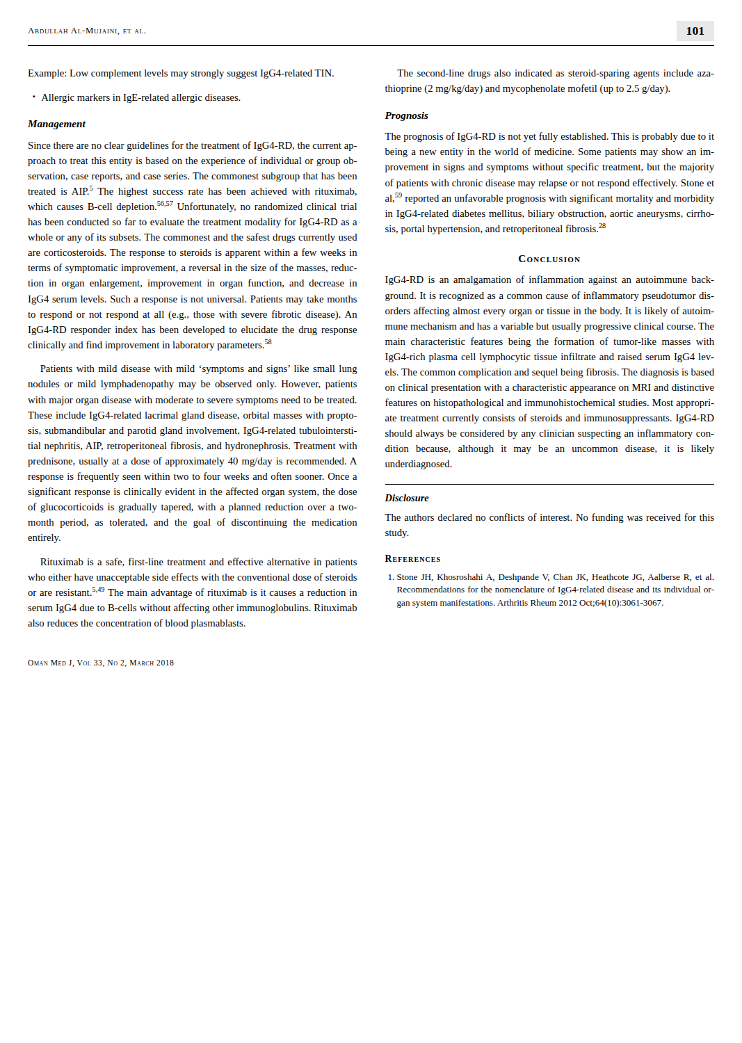Abdullah Al-Mujaini, et al.
101
Example: Low complement levels may strongly suggest IgG4-related TIN.
Allergic markers in IgE-related allergic diseases.
Management
Since there are no clear guidelines for the treatment of IgG4-RD, the current approach to treat this entity is based on the experience of individual or group observation, case reports, and case series. The commonest subgroup that has been treated is AIP.5 The highest success rate has been achieved with rituximab, which causes B-cell depletion.56,57 Unfortunately, no randomized clinical trial has been conducted so far to evaluate the treatment modality for IgG4-RD as a whole or any of its subsets. The commonest and the safest drugs currently used are corticosteroids. The response to steroids is apparent within a few weeks in terms of symptomatic improvement, a reversal in the size of the masses, reduction in organ enlargement, improvement in organ function, and decrease in IgG4 serum levels. Such a response is not universal. Patients may take months to respond or not respond at all (e.g., those with severe fibrotic disease). An IgG4-RD responder index has been developed to elucidate the drug response clinically and find improvement in laboratory parameters.58
Patients with mild disease with mild ‘symptoms and signs’ like small lung nodules or mild lymphadenopathy may be observed only. However, patients with major organ disease with moderate to severe symptoms need to be treated. These include IgG4-related lacrimal gland disease, orbital masses with proptosis, submandibular and parotid gland involvement, IgG4-related tubulointerstitial nephritis, AIP, retroperitoneal fibrosis, and hydronephrosis. Treatment with prednisone, usually at a dose of approximately 40 mg/day is recommended. A response is frequently seen within two to four weeks and often sooner. Once a significant response is clinically evident in the affected organ system, the dose of glucocorticoids is gradually tapered, with a planned reduction over a two-month period, as tolerated, and the goal of discontinuing the medication entirely.
Rituximab is a safe, first-line treatment and effective alternative in patients who either have unacceptable side effects with the conventional dose of steroids or are resistant.5,49 The main advantage of rituximab is it causes a reduction in serum IgG4 due to B-cells without affecting other immunoglobulins. Rituximab also reduces the concentration of blood plasmablasts.
The second-line drugs also indicated as steroid-sparing agents include azathioprine (2 mg/kg/day) and mycophenolate mofetil (up to 2.5 g/day).
Prognosis
The prognosis of IgG4-RD is not yet fully established. This is probably due to it being a new entity in the world of medicine. Some patients may show an improvement in signs and symptoms without specific treatment, but the majority of patients with chronic disease may relapse or not respond effectively. Stone et al,59 reported an unfavorable prognosis with significant mortality and morbidity in IgG4-related diabetes mellitus, biliary obstruction, aortic aneurysms, cirrhosis, portal hypertension, and retroperitoneal fibrosis.28
Conclusion
IgG4-RD is an amalgamation of inflammation against an autoimmune background. It is recognized as a common cause of inflammatory pseudotumor disorders affecting almost every organ or tissue in the body. It is likely of autoimmune mechanism and has a variable but usually progressive clinical course. The main characteristic features being the formation of tumor-like masses with IgG4-rich plasma cell lymphocytic tissue infiltrate and raised serum IgG4 levels. The common complication and sequel being fibrosis. The diagnosis is based on clinical presentation with a characteristic appearance on MRI and distinctive features on histopathological and immunohistochemical studies. Most appropriate treatment currently consists of steroids and immunosuppressants. IgG4-RD should always be considered by any clinician suspecting an inflammatory condition because, although it may be an uncommon disease, it is likely underdiagnosed.
Disclosure
The authors declared no conflicts of interest. No funding was received for this study.
References
Stone JH, Khosroshahi A, Deshpande V, Chan JK, Heathcote JG, Aalberse R, et al. Recommendations for the nomenclature of IgG4-related disease and its individual organ system manifestations. Arthritis Rheum 2012 Oct;64(10):3061-3067.
Oman Med J, Vol 33, No 2, March 2018